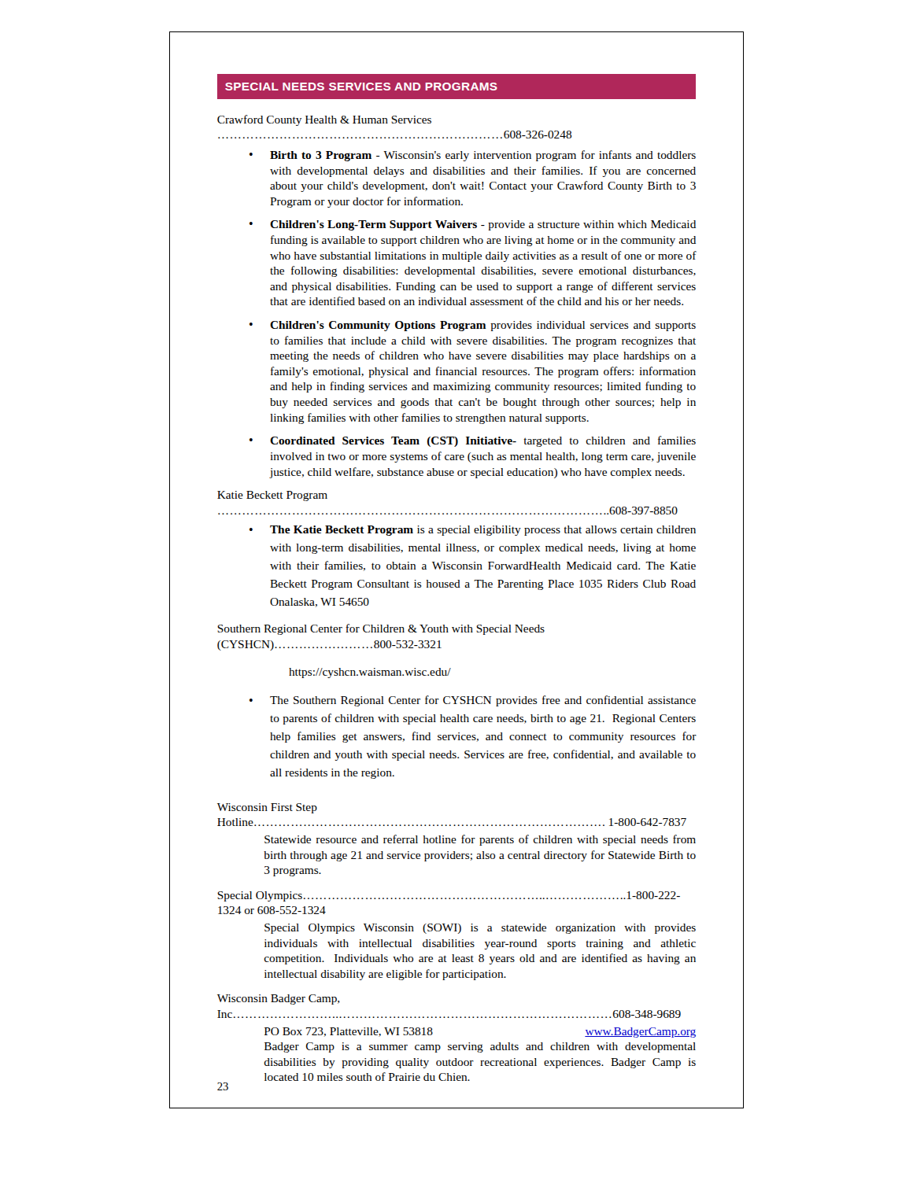SPECIAL NEEDS SERVICES AND PROGRAMS
Crawford County Health & Human Services ……………………………………………………………608-326-0248
Birth to 3 Program - Wisconsin's early intervention program for infants and toddlers with developmental delays and disabilities and their families. If you are concerned about your child's development, don't wait! Contact your Crawford County Birth to 3 Program or your doctor for information.
Children's Long-Term Support Waivers - provide a structure within which Medicaid funding is available to support children who are living at home or in the community and who have substantial limitations in multiple daily activities as a result of one or more of the following disabilities: developmental disabilities, severe emotional disturbances, and physical disabilities. Funding can be used to support a range of different services that are identified based on an individual assessment of the child and his or her needs.
Children's Community Options Program provides individual services and supports to families that include a child with severe disabilities. The program recognizes that meeting the needs of children who have severe disabilities may place hardships on a family's emotional, physical and financial resources. The program offers: information and help in finding services and maximizing community resources; limited funding to buy needed services and goods that can't be bought through other sources; help in linking families with other families to strengthen natural supports.
Coordinated Services Team (CST) Initiative- targeted to children and families involved in two or more systems of care (such as mental health, long term care, juvenile justice, child welfare, substance abuse or special education) who have complex needs.
Katie Beckett Program …………………………………………………………………………………..608-397-8850
The Katie Beckett Program is a special eligibility process that allows certain children with long-term disabilities, mental illness, or complex medical needs, living at home with their families, to obtain a Wisconsin ForwardHealth Medicaid card. The Katie Beckett Program Consultant is housed a The Parenting Place 1035 Riders Club Road Onalaska, WI 54650
Southern Regional Center for Children & Youth with Special Needs (CYSHCN)……………………800-532-3321
https://cyshcn.waisman.wisc.edu/
The Southern Regional Center for CYSHCN provides free and confidential assistance to parents of children with special health care needs, birth to age 21. Regional Centers help families get answers, find services, and connect to community resources for children and youth with special needs. Services are free, confidential, and available to all residents in the region.
Wisconsin First Step Hotline…………………………………………………………………………. 1-800-642-7837
Statewide resource and referral hotline for parents of children with special needs from birth through age 21 and service providers; also a central directory for Statewide Birth to 3 programs.
Special Olympics…………………………………………………..………………..1-800-222-1324 or 608-552-1324
Special Olympics Wisconsin (SOWI) is a statewide organization with provides individuals with intellectual disabilities year-round sports training and athletic competition. Individuals who are at least 8 years old and are identified as having an intellectual disability are eligible for participation.
Wisconsin Badger Camp, Inc……………………..…………………………………………………………608-348-9689
PO Box 723, Platteville, WI 53818 www.BadgerCamp.org
Badger Camp is a summer camp serving adults and children with developmental disabilities by providing quality outdoor recreational experiences. Badger Camp is located 10 miles south of Prairie du Chien.
23